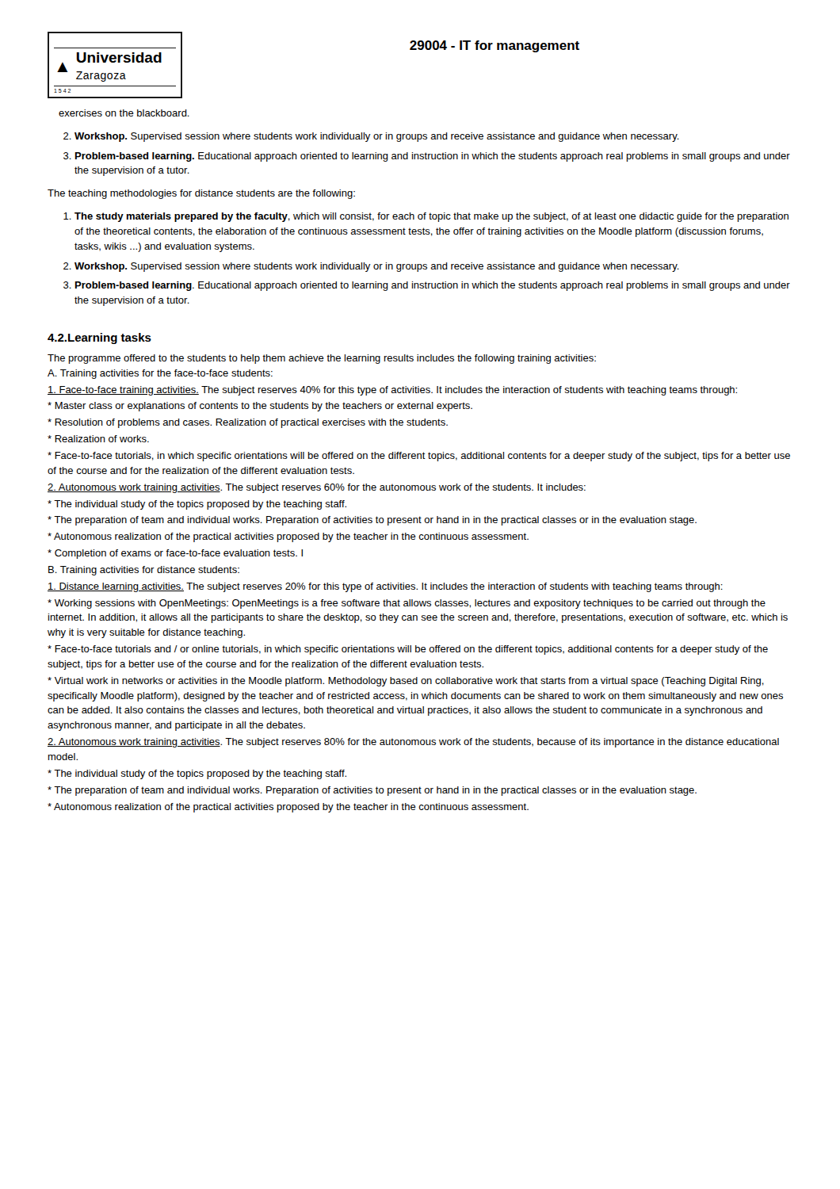▲ Universidad
Zaragoza
1 5 4 2
29004 - IT for management
exercises on the blackboard.
Workshop. Supervised session where students work individually or in groups and receive assistance and guidance when necessary.
Problem-based learning. Educational approach oriented to learning and instruction in which the students approach real problems in small groups and under the supervision of a tutor.
The teaching methodologies for distance students are the following:
The study materials prepared by the faculty, which will consist, for each of topic that make up the subject, of at least one didactic guide for the preparation of the theoretical contents, the elaboration of the continuous assessment tests, the offer of training activities on the Moodle platform (discussion forums, tasks, wikis ...) and evaluation systems.
Workshop. Supervised session where students work individually or in groups and receive assistance and guidance when necessary.
Problem-based learning. Educational approach oriented to learning and instruction in which the students approach real problems in small groups and under the supervision of a tutor.
4.2.Learning tasks
The programme offered to the students to help them achieve the learning results includes the following training activities:
A. Training activities for the face-to-face students:
1. Face-to-face training activities. The subject reserves 40% for this type of activities. It includes the interaction of students with teaching teams through:
* Master class or explanations of contents to the students by the teachers or external experts.
* Resolution of problems and cases. Realization of practical exercises with the students.
* Realization of works.
* Face-to-face tutorials, in which specific orientations will be offered on the different topics, additional contents for a deeper study of the subject, tips for a better use of the course and for the realization of the different evaluation tests.
2. Autonomous work training activities. The subject reserves 60% for the autonomous work of the students. It includes:
* The individual study of the topics proposed by the teaching staff.
* The preparation of team and individual works. Preparation of activities to present or hand in in the practical classes or in the evaluation stage.
* Autonomous realization of the practical activities proposed by the teacher in the continuous assessment.
* Completion of exams or face-to-face evaluation tests. I
B. Training activities for distance students:
1. Distance learning activities. The subject reserves 20% for this type of activities. It includes the interaction of students with teaching teams through:
* Working sessions with OpenMeetings: OpenMeetings is a free software that allows classes, lectures and expository techniques to be carried out through the internet. In addition, it allows all the participants to share the desktop, so they can see the screen and, therefore, presentations, execution of software, etc. which is why it is very suitable for distance teaching.
* Face-to-face tutorials and / or online tutorials, in which specific orientations will be offered on the different topics, additional contents for a deeper study of the subject, tips for a better use of the course and for the realization of the different evaluation tests.
* Virtual work in networks or activities in the Moodle platform. Methodology based on collaborative work that starts from a virtual space (Teaching Digital Ring, specifically Moodle platform), designed by the teacher and of restricted access, in which documents can be shared to work on them simultaneously and new ones can be added. It also contains the classes and lectures, both theoretical and virtual practices, it also allows the student to communicate in a synchronous and asynchronous manner, and participate in all the debates.
2. Autonomous work training activities. The subject reserves 80% for the autonomous work of the students, because of its importance in the distance educational model.
* The individual study of the topics proposed by the teaching staff.
* The preparation of team and individual works. Preparation of activities to present or hand in in the practical classes or in the evaluation stage.
* Autonomous realization of the practical activities proposed by the teacher in the continuous assessment.